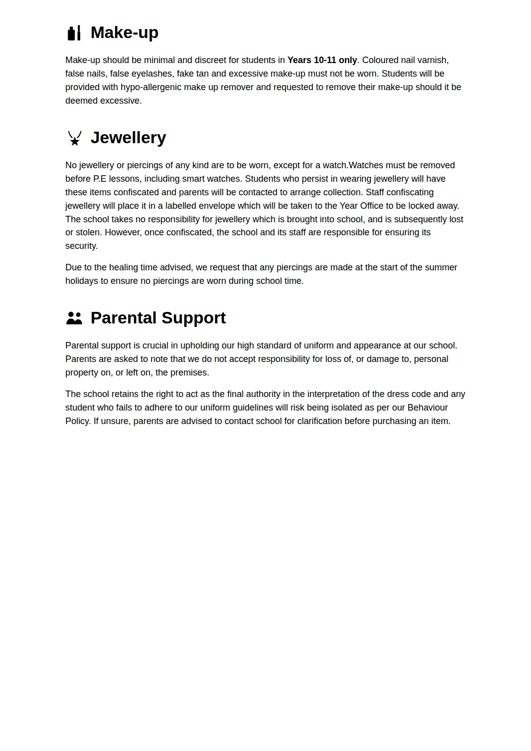Make-up
Make-up should be minimal and discreet for students in Years 10-11 only. Coloured nail varnish, false nails, false eyelashes, fake tan and excessive make-up must not be worn. Students will be provided with hypo-allergenic make up remover and requested to remove their make-up should it be deemed excessive.
Jewellery
No jewellery or piercings of any kind are to be worn, except for a watch.Watches must be removed before P.E lessons, including smart watches. Students who persist in wearing jewellery will have these items confiscated and parents will be contacted to arrange collection. Staff confiscating jewellery will place it in a labelled envelope which will be taken to the Year Office to be locked away. The school takes no responsibility for jewellery which is brought into school, and is subsequently lost or stolen. However, once confiscated, the school and its staff are responsible for ensuring its security.
Due to the healing time advised, we request that any piercings are made at the start of the summer holidays to ensure no piercings are worn during school time.
Parental Support
Parental support is crucial in upholding our high standard of uniform and appearance at our school. Parents are asked to note that we do not accept responsibility for loss of, or damage to, personal property on, or left on, the premises.
The school retains the right to act as the final authority in the interpretation of the dress code and any student who fails to adhere to our uniform guidelines will risk being isolated as per our Behaviour Policy. If unsure, parents are advised to contact school for clarification before purchasing an item.